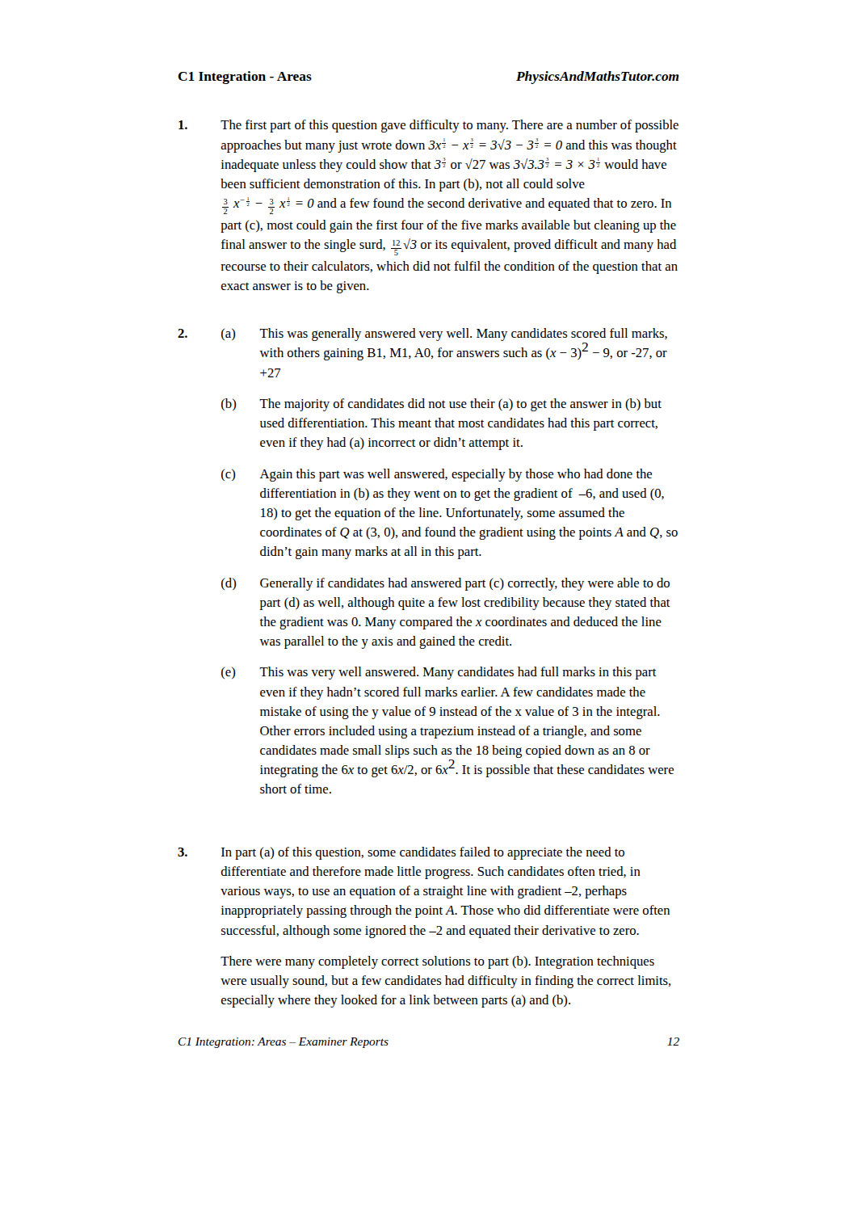C1 Integration - Areas
PhysicsAndMathsTutor.com
1.
The first part of this question gave difficulty to many. There are a number of possible approaches but many just wrote down 3x12 − x32 = 3√3 − 332 = 0 and this was thought inadequate unless they could show that 332 or √27 was 3√3.332 = 3 × 312 would have been sufficient demonstration of this. In part (b), not all could solve 32 x−12 − 32 x12 = 0 and a few found the second derivative and equated that to zero. In part (c), most could gain the first four of the five marks available but cleaning up the final answer to the single surd, 125√3 or its equivalent, proved difficult and many had recourse to their calculators, which did not fulfil the condition of the question that an exact answer is to be given.
2.
(a)
This was generally answered very well. Many candidates scored full marks, with others gaining B1, M1, A0, for answers such as (x − 3)2 − 9, or -27, or +27
(b)
The majority of candidates did not use their (a) to get the answer in (b) but used differentiation. This meant that most candidates had this part correct, even if they had (a) incorrect or didn’t attempt it.
(c)
Again this part was well answered, especially by those who had done the differentiation in (b) as they went on to get the gradient of –6, and used (0, 18) to get the equation of the line. Unfortunately, some assumed the coordinates of Q at (3, 0), and found the gradient using the points A and Q, so didn’t gain many marks at all in this part.
(d)
Generally if candidates had answered part (c) correctly, they were able to do part (d) as well, although quite a few lost credibility because they stated that the gradient was 0. Many compared the x coordinates and deduced the line was parallel to the y axis and gained the credit.
(e)
This was very well answered. Many candidates had full marks in this part even if they hadn’t scored full marks earlier. A few candidates made the mistake of using the y value of 9 instead of the x value of 3 in the integral. Other errors included using a trapezium instead of a triangle, and some candidates made small slips such as the 18 being copied down as an 8 or integrating the 6x to get 6x/2, or 6x2. It is possible that these candidates were short of time.
3.
In part (a) of this question, some candidates failed to appreciate the need to differentiate and therefore made little progress. Such candidates often tried, in various ways, to use an equation of a straight line with gradient –2, perhaps inappropriately passing through the point A. Those who did differentiate were often successful, although some ignored the –2 and equated their derivative to zero.
There were many completely correct solutions to part (b). Integration techniques were usually sound, but a few candidates had difficulty in finding the correct limits, especially where they looked for a link between parts (a) and (b).
C1 Integration: Areas – Examiner Reports
12